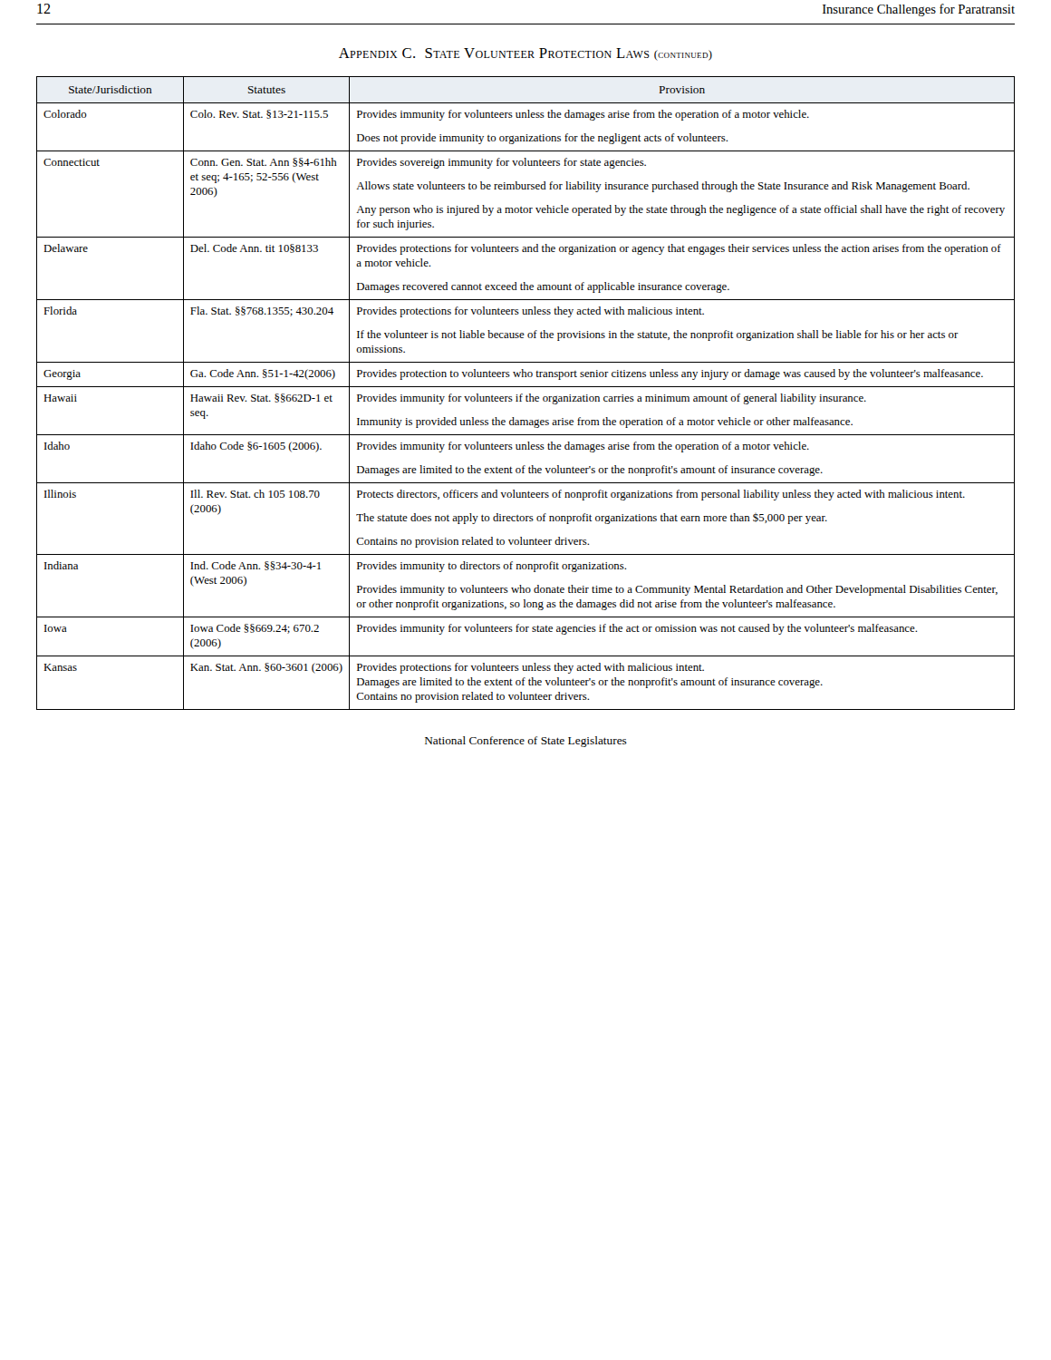12 Insurance Challenges for Paratransit
Appendix C. State Volunteer Protection Laws (continued)
| State/Jurisdiction | Statutes | Provision |
| --- | --- | --- |
| Colorado | Colo. Rev. Stat. §13-21-115.5 | Provides immunity for volunteers unless the damages arise from the operation of a motor vehicle. Does not provide immunity to organizations for the negligent acts of volunteers. |
| Connecticut | Conn. Gen. Stat. Ann §§4-61hh et seq; 4-165; 52-556 (West 2006) | Provides sovereign immunity for volunteers for state agencies. Allows state volunteers to be reimbursed for liability insurance purchased through the State Insurance and Risk Management Board. Any person who is injured by a motor vehicle operated by the state through the negligence of a state official shall have the right of recovery for such injuries. |
| Delaware | Del. Code Ann. tit 10§8133 | Provides protections for volunteers and the organization or agency that engages their services unless the action arises from the operation of a motor vehicle. Damages recovered cannot exceed the amount of applicable insurance coverage. |
| Florida | Fla. Stat. §§768.1355; 430.204 | Provides protections for volunteers unless they acted with malicious intent. If the volunteer is not liable because of the provisions in the statute, the nonprofit organization shall be liable for his or her acts or omissions. |
| Georgia | Ga. Code Ann. §51-1-42(2006) | Provides protection to volunteers who transport senior citizens unless any injury or damage was caused by the volunteer's malfeasance. |
| Hawaii | Hawaii Rev. Stat. §§662D-1 et seq. | Provides immunity for volunteers if the organization carries a minimum amount of general liability insurance. Immunity is provided unless the damages arise from the operation of a motor vehicle or other malfeasance. |
| Idaho | Idaho Code §6-1605 (2006). | Provides immunity for volunteers unless the damages arise from the operation of a motor vehicle. Damages are limited to the extent of the volunteer's or the nonprofit's amount of insurance coverage. |
| Illinois | Ill. Rev. Stat. ch 105 108.70 (2006) | Protects directors, officers and volunteers of nonprofit organizations from personal liability unless they acted with malicious intent. The statute does not apply to directors of nonprofit organizations that earn more than $5,000 per year. Contains no provision related to volunteer drivers. |
| Indiana | Ind. Code Ann. §§34-30-4-1 (West 2006) | Provides immunity to directors of nonprofit organizations. Provides immunity to volunteers who donate their time to a Community Mental Retardation and Other Developmental Disabilities Center, or other nonprofit organizations, so long as the damages did not arise from the volunteer's malfeasance. |
| Iowa | Iowa Code §§669.24; 670.2 (2006) | Provides immunity for volunteers for state agencies if the act or omission was not caused by the volunteer's malfeasance. |
| Kansas | Kan. Stat. Ann. §60-3601 (2006) | Provides protections for volunteers unless they acted with malicious intent. Damages are limited to the extent of the volunteer's or the nonprofit's amount of insurance coverage. Contains no provision related to volunteer drivers. |
National Conference of State Legislatures